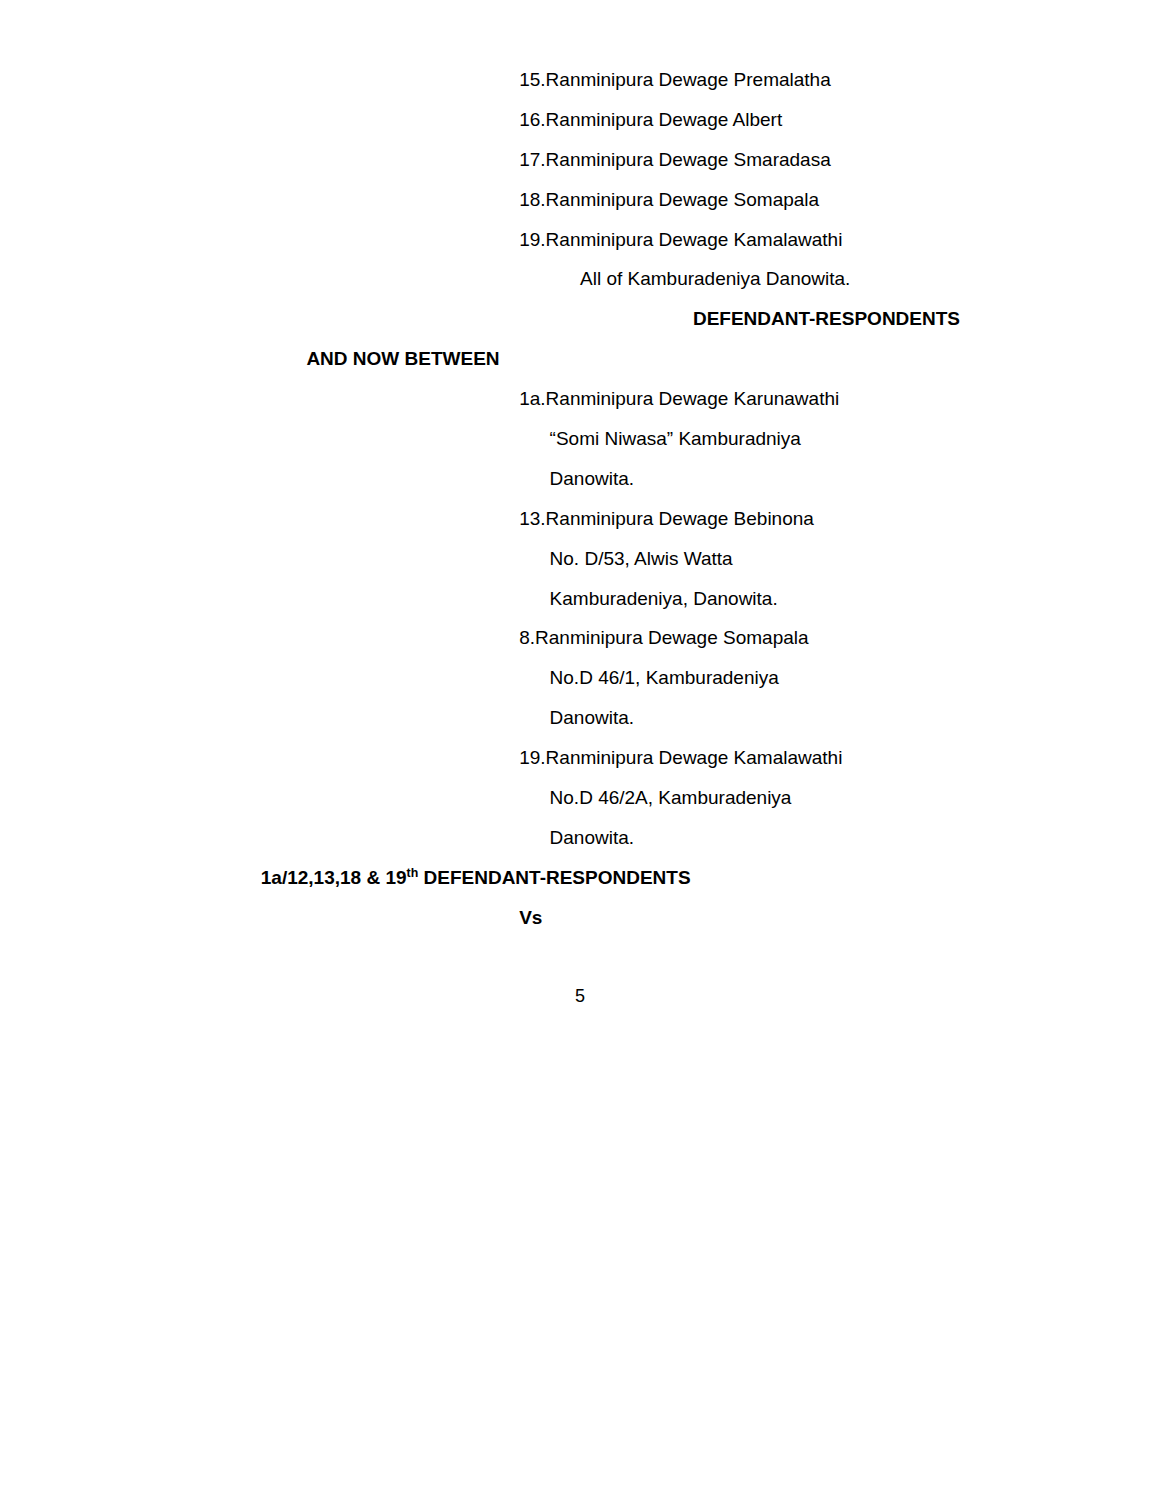15.Ranminipura Dewage Premalatha
16.Ranminipura Dewage Albert
17.Ranminipura Dewage Smaradasa
18.Ranminipura Dewage Somapala
19.Ranminipura Dewage Kamalawathi
All of Kamburadeniya Danowita.
DEFENDANT-RESPONDENTS
AND NOW BETWEEN
1a.Ranminipura Dewage Karunawathi
“Somi Niwasa” Kamburadniya
Danowita.
13.Ranminipura Dewage Bebinona
No. D/53, Alwis Watta
Kamburadeniya, Danowita.
8.Ranminipura Dewage Somapala
No.D 46/1, Kamburadeniya
Danowita.
19.Ranminipura Dewage Kamalawathi
No.D 46/2A, Kamburadeniya
Danowita.
1a/12,13,18 & 19th DEFENDANT-RESPONDENTS
Vs
5